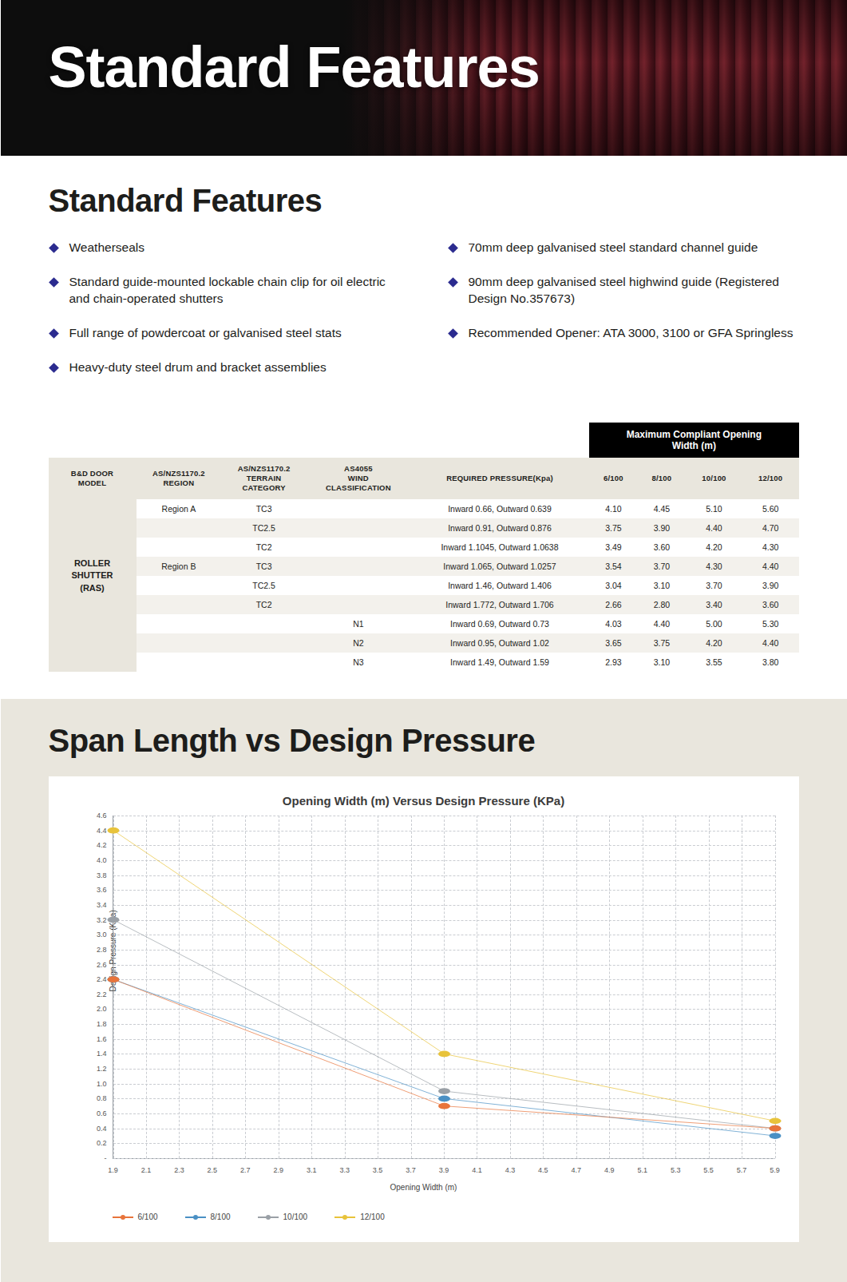Standard Features
Standard Features
Weatherseals
Standard guide-mounted lockable chain clip for oil electric and chain-operated shutters
Full range of powdercoat or galvanised steel stats
Heavy-duty steel drum and bracket assemblies
70mm deep galvanised steel standard channel guide
90mm deep galvanised steel highwind guide (Registered Design No.357673)
Recommended Opener: ATA 3000, 3100 or GFA Springless
| | Maximum Compliant Opening Width (m) |
| --- | --- |
| B&D DOOR MODEL | AS/NZS1170.2 REGION | AS/NZS1170.2 TERRAIN CATEGORY | AS4055 WIND CLASSIFICATION | REQUIRED PRESSURE(Kpa) | 6/100 | 8/100 | 10/100 | 12/100 |
| ROLLER SHUTTER (RAS) | Region A | TC3 | | Inward 0.66, Outward 0.639 | 4.10 | 4.45 | 5.10 | 5.60 |
| | TC2.5 | | Inward 0.91, Outward 0.876 | 3.75 | 3.90 | 4.40 | 4.70 |
| | TC2 | | Inward 1.1045, Outward 1.0638 | 3.49 | 3.60 | 4.20 | 4.30 |
| Region B | TC3 | | Inward 1.065, Outward 1.0257 | 3.54 | 3.70 | 4.30 | 4.40 |
| | TC2.5 | | Inward 1.46, Outward 1.406 | 3.04 | 3.10 | 3.70 | 3.90 |
| | TC2 | | Inward 1.772, Outward 1.706 | 2.66 | 2.80 | 3.40 | 3.60 |
| | | N1 | Inward 0.69, Outward 0.73 | 4.03 | 4.40 | 5.00 | 5.30 |
| | | N2 | Inward 0.95, Outward 1.02 | 3.65 | 3.75 | 4.20 | 4.40 |
| | | | N3 | Inward 1.49, Outward 1.59 | 2.93 | 3.10 | 3.55 | 3.80 |
Span Length vs Design Pressure
Opening Width (m) Versus Design Pressure (KPa)
Design Pressure (KPa)
4.6
4.4
4.2
4.0
3.8
3.6
3.4
3.2
3.0
2.8
2.6
2.4
2.2
2.0
1.8
1.6
1.4
1.2
1.0
0.8
0.6
0.4
0.2
-
1.9
2.1
2.3
2.5
2.7
2.9
3.1
3.3
3.5
3.7
3.9
4.1
4.3
4.5
4.7
4.9
5.1
5.3
5.5
5.7
5.9
Opening Width (m)
6/100
8/100
10/100
12/100